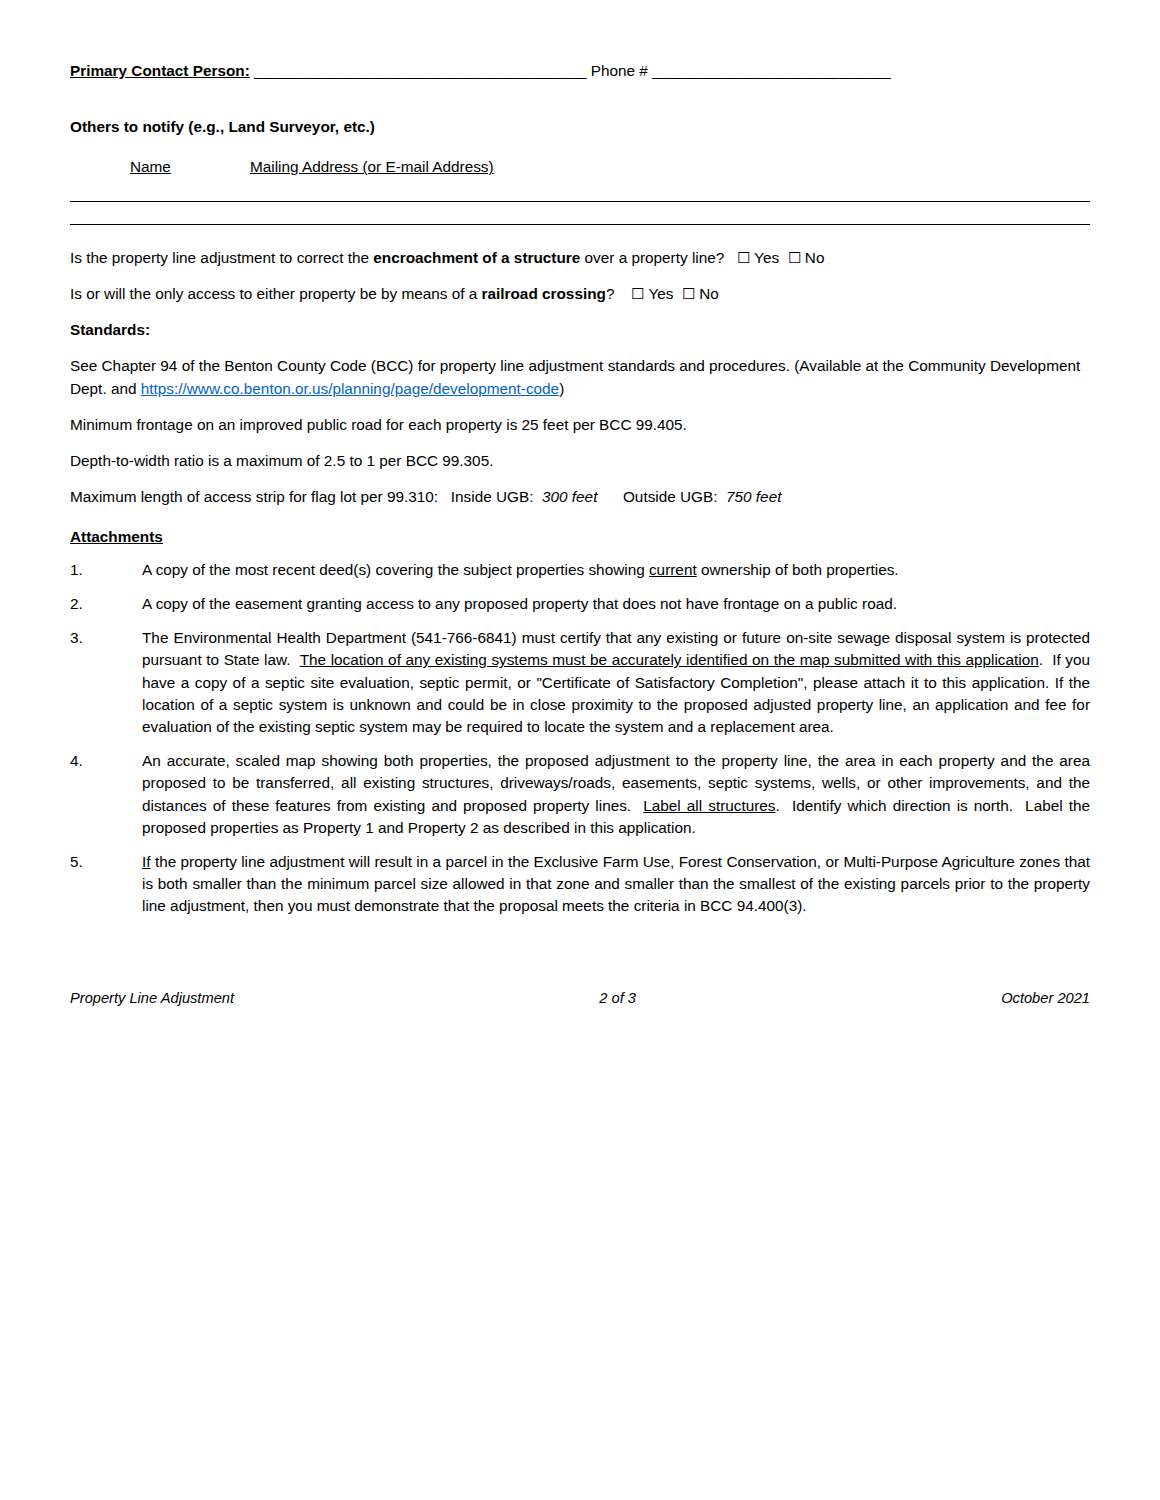Primary Contact Person: _______________________________________ Phone # ____________________________
Others to notify (e.g., Land Surveyor, etc.)
Name Mailing Address (or E-mail Address)
Is the property line adjustment to correct the encroachment of a structure over a property line? ☐ Yes ☐ No
Is or will the only access to either property be by means of a railroad crossing? ☐ Yes ☐ No
Standards:
See Chapter 94 of the Benton County Code (BCC) for property line adjustment standards and procedures. (Available at the Community Development Dept. and https://www.co.benton.or.us/planning/page/development-code)
Minimum frontage on an improved public road for each property is 25 feet per BCC 99.405.
Depth-to-width ratio is a maximum of 2.5 to 1 per BCC 99.305.
Maximum length of access strip for flag lot per 99.310: Inside UGB: 300 feet Outside UGB: 750 feet
Attachments
A copy of the most recent deed(s) covering the subject properties showing current ownership of both properties.
A copy of the easement granting access to any proposed property that does not have frontage on a public road.
The Environmental Health Department (541-766-6841) must certify that any existing or future on-site sewage disposal system is protected pursuant to State law. The location of any existing systems must be accurately identified on the map submitted with this application. If you have a copy of a septic site evaluation, septic permit, or "Certificate of Satisfactory Completion", please attach it to this application. If the location of a septic system is unknown and could be in close proximity to the proposed adjusted property line, an application and fee for evaluation of the existing septic system may be required to locate the system and a replacement area.
An accurate, scaled map showing both properties, the proposed adjustment to the property line, the area in each property and the area proposed to be transferred, all existing structures, driveways/roads, easements, septic systems, wells, or other improvements, and the distances of these features from existing and proposed property lines. Label all structures. Identify which direction is north. Label the proposed properties as Property 1 and Property 2 as described in this application.
If the property line adjustment will result in a parcel in the Exclusive Farm Use, Forest Conservation, or Multi-Purpose Agriculture zones that is both smaller than the minimum parcel size allowed in that zone and smaller than the smallest of the existing parcels prior to the property line adjustment, then you must demonstrate that the proposal meets the criteria in BCC 94.400(3).
Property Line Adjustment 2 of 3 October 2021